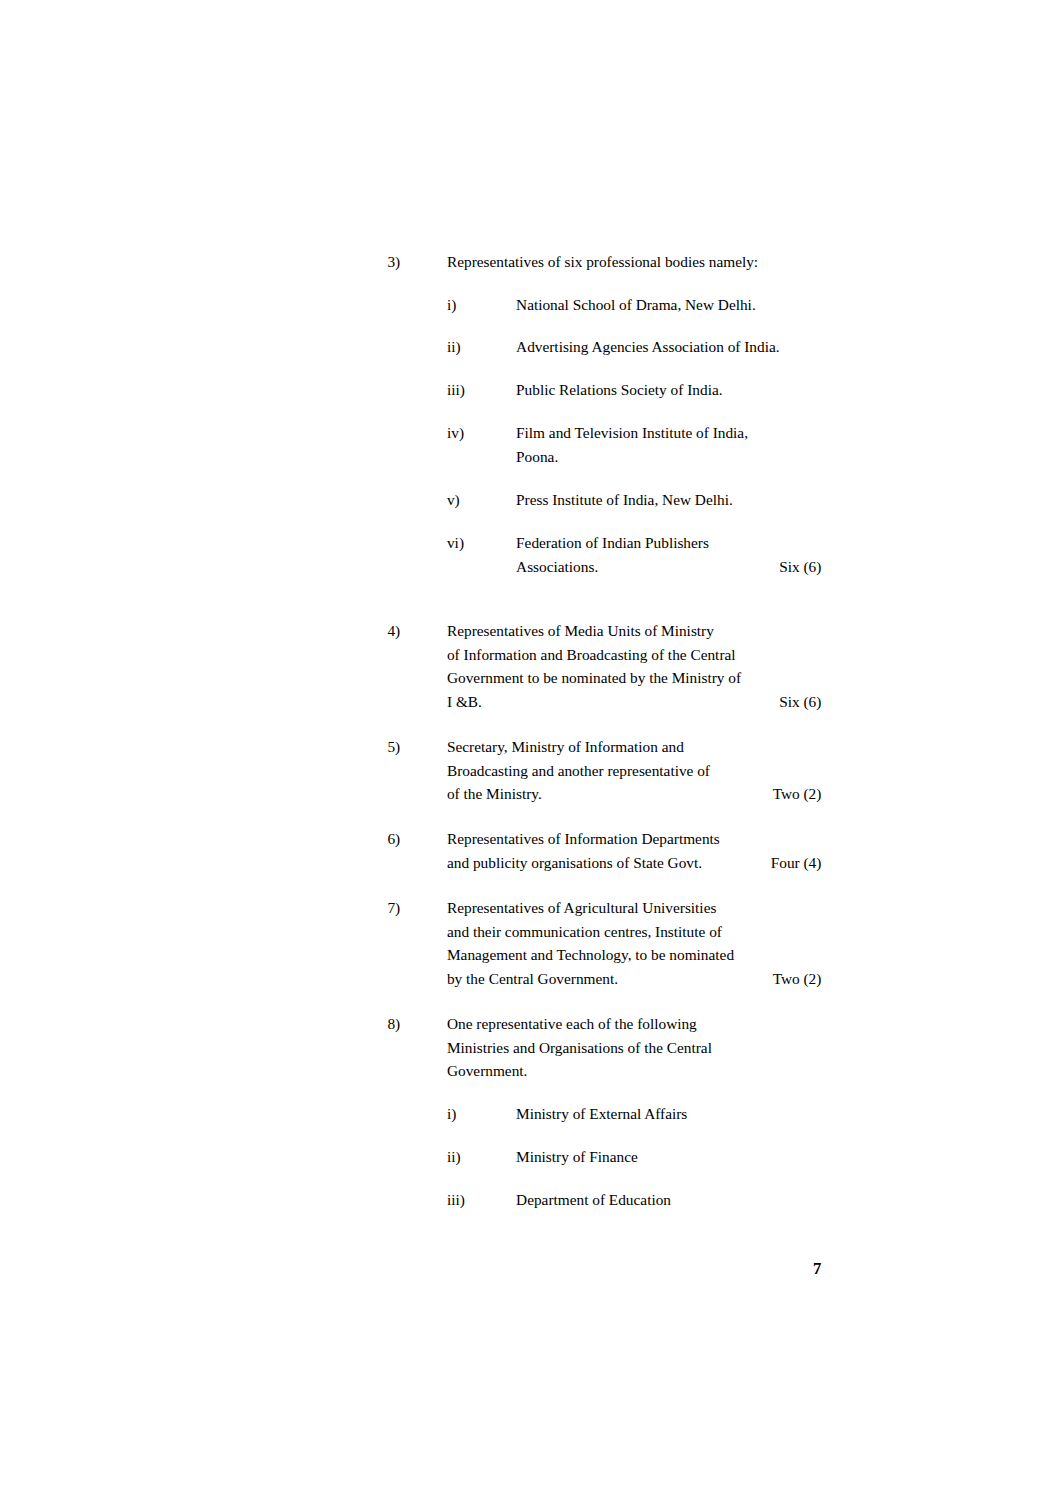3)
Representatives of six professional bodies namely:
i)
National School of Drama, New Delhi.
ii)
Advertising Agencies Association of India.
iii)
Public Relations Society of India.
iv)
Film and Television Institute of India,
Poona.
v)
Press Institute of India, New Delhi.
vi)
Federation of Indian Publishers
Associations. Six (6)
4)
Representatives of Media Units of Ministry
of Information and Broadcasting of the Central
Government to be nominated by the Ministry of
I &B. Six (6)
5)
Secretary, Ministry of Information and
Broadcasting and another representative of
of the Ministry. Two (2)
6)
Representatives of Information Departments
and publicity organisations of State Govt. Four (4)
7)
Representatives of Agricultural Universities
and their communication centres, Institute of
Management and Technology, to be nominated
by the Central Government. Two (2)
8)
One representative each of the following
Ministries and Organisations of the Central
Government.
i)
Ministry of External Affairs
ii)
Ministry of Finance
iii)
Department of Education
7